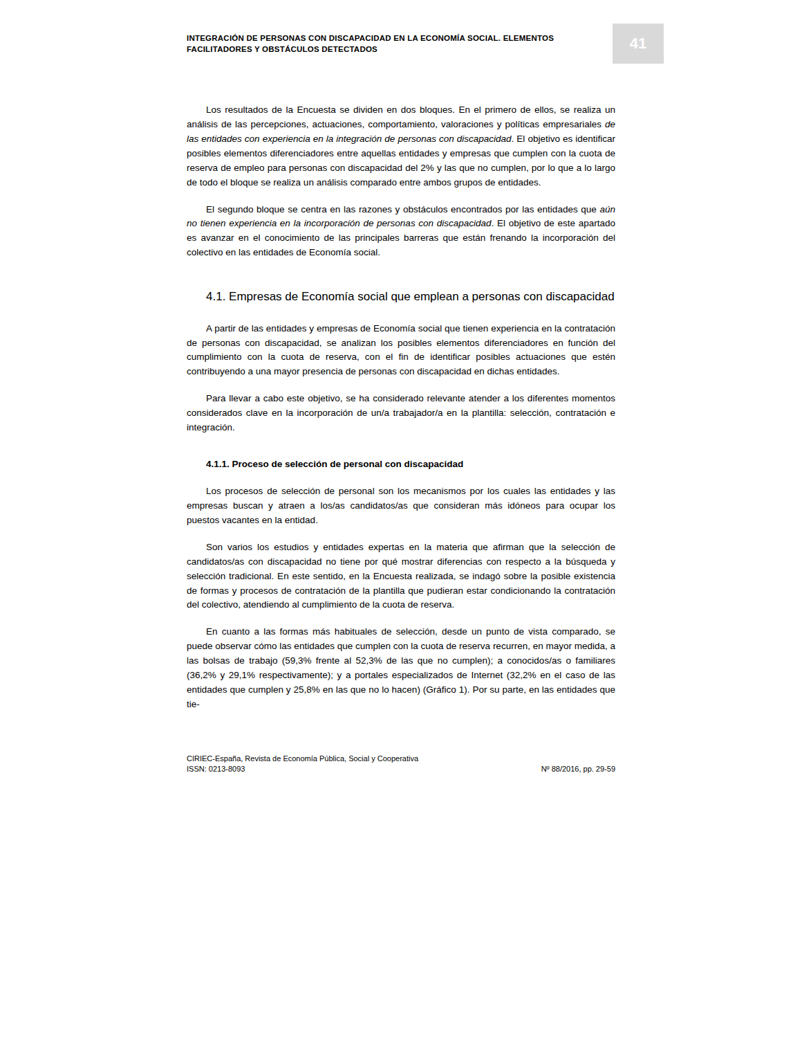Integración de personas con discapacidad en la Economía social. Elementos facilitadores y obstáculos detectados
41
Los resultados de la Encuesta se dividen en dos bloques. En el primero de ellos, se realiza un análisis de las percepciones, actuaciones, comportamiento, valoraciones y políticas empresariales de las entidades con experiencia en la integración de personas con discapacidad. El objetivo es identificar posibles elementos diferenciadores entre aquellas entidades y empresas que cumplen con la cuota de reserva de empleo para personas con discapacidad del 2% y las que no cumplen, por lo que a lo largo de todo el bloque se realiza un análisis comparado entre ambos grupos de entidades.
El segundo bloque se centra en las razones y obstáculos encontrados por las entidades que aún no tienen experiencia en la incorporación de personas con discapacidad. El objetivo de este apartado es avanzar en el conocimiento de las principales barreras que están frenando la incorporación del colectivo en las entidades de Economía social.
4.1. Empresas de Economía social que emplean a personas con discapacidad
A partir de las entidades y empresas de Economía social que tienen experiencia en la contratación de personas con discapacidad, se analizan los posibles elementos diferenciadores en función del cumplimiento con la cuota de reserva, con el fin de identificar posibles actuaciones que estén contribuyendo a una mayor presencia de personas con discapacidad en dichas entidades.
Para llevar a cabo este objetivo, se ha considerado relevante atender a los diferentes momentos considerados clave en la incorporación de un/a trabajador/a en la plantilla: selección, contratación e integración.
4.1.1. Proceso de selección de personal con discapacidad
Los procesos de selección de personal son los mecanismos por los cuales las entidades y las empresas buscan y atraen a los/as candidatos/as que consideran más idóneos para ocupar los puestos vacantes en la entidad.
Son varios los estudios y entidades expertas en la materia que afirman que la selección de candidatos/as con discapacidad no tiene por qué mostrar diferencias con respecto a la búsqueda y selección tradicional. En este sentido, en la Encuesta realizada, se indagó sobre la posible existencia de formas y procesos de contratación de la plantilla que pudieran estar condicionando la contratación del colectivo, atendiendo al cumplimiento de la cuota de reserva.
En cuanto a las formas más habituales de selección, desde un punto de vista comparado, se puede observar cómo las entidades que cumplen con la cuota de reserva recurren, en mayor medida, a las bolsas de trabajo (59,3% frente al 52,3% de las que no cumplen); a conocidos/as o familiares (36,2% y 29,1% respectivamente); y a portales especializados de Internet (32,2% en el caso de las entidades que cumplen y 25,8% en las que no lo hacen) (Gráfico 1). Por su parte, en las entidades que tie-
CIRIEC-España, Revista de Economía Pública, Social y Cooperativa
ISSN: 0213-8093
Nº 88/2016, pp. 29-59